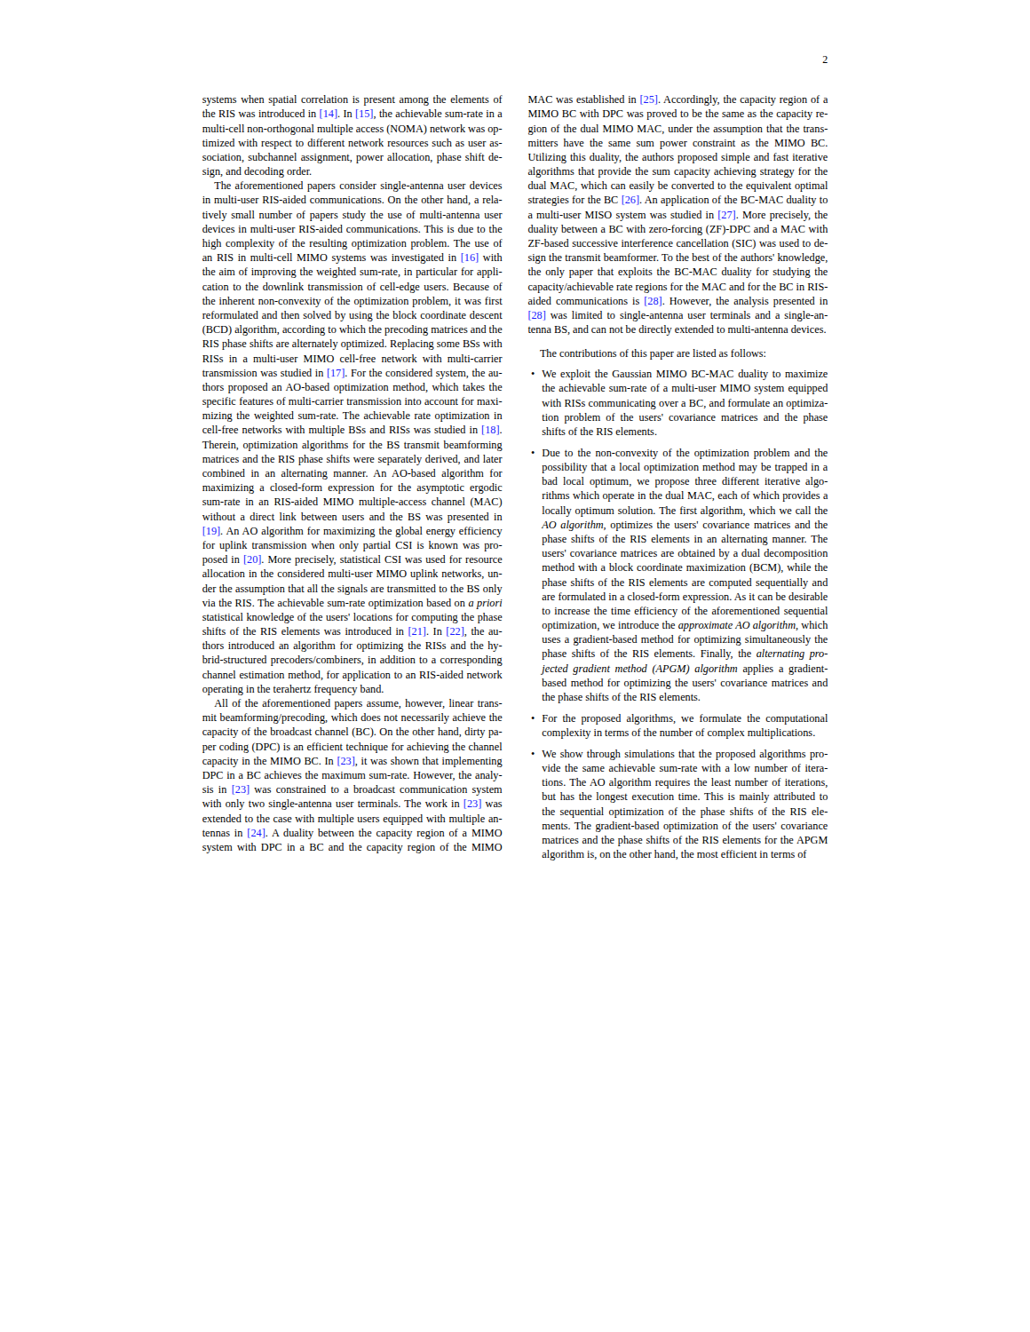2
systems when spatial correlation is present among the elements of the RIS was introduced in [14]. In [15], the achievable sum-rate in a multi-cell non-orthogonal multiple access (NOMA) network was optimized with respect to different network resources such as user association, subchannel assignment, power allocation, phase shift design, and decoding order.
The aforementioned papers consider single-antenna user devices in multi-user RIS-aided communications. On the other hand, a relatively small number of papers study the use of multi-antenna user devices in multi-user RIS-aided communications. This is due to the high complexity of the resulting optimization problem. The use of an RIS in multi-cell MIMO systems was investigated in [16] with the aim of improving the weighted sum-rate, in particular for application to the downlink transmission of cell-edge users. Because of the inherent non-convexity of the optimization problem, it was first reformulated and then solved by using the block coordinate descent (BCD) algorithm, according to which the precoding matrices and the RIS phase shifts are alternately optimized. Replacing some BSs with RISs in a multi-user MIMO cell-free network with multi-carrier transmission was studied in [17]. For the considered system, the authors proposed an AO-based optimization method, which takes the specific features of multi-carrier transmission into account for maximizing the weighted sum-rate. The achievable rate optimization in cell-free networks with multiple BSs and RISs was studied in [18]. Therein, optimization algorithms for the BS transmit beamforming matrices and the RIS phase shifts were separately derived, and later combined in an alternating manner. An AO-based algorithm for maximizing a closed-form expression for the asymptotic ergodic sum-rate in an RIS-aided MIMO multiple-access channel (MAC) without a direct link between users and the BS was presented in [19]. An AO algorithm for maximizing the global energy efficiency for uplink transmission when only partial CSI is known was proposed in [20]. More precisely, statistical CSI was used for resource allocation in the considered multi-user MIMO uplink networks, under the assumption that all the signals are transmitted to the BS only via the RIS. The achievable sum-rate optimization based on a priori statistical knowledge of the users' locations for computing the phase shifts of the RIS elements was introduced in [21]. In [22], the authors introduced an algorithm for optimizing the RISs and the hybrid-structured precoders/combiners, in addition to a corresponding channel estimation method, for application to an RIS-aided network operating in the terahertz frequency band.
All of the aforementioned papers assume, however, linear transmit beamforming/precoding, which does not necessarily achieve the capacity of the broadcast channel (BC). On the other hand, dirty paper coding (DPC) is an efficient technique for achieving the channel capacity in the MIMO BC. In [23], it was shown that implementing DPC in a BC achieves the maximum sum-rate. However, the analysis in [23] was constrained to a broadcast communication system with only two single-antenna user terminals. The work in [23] was extended to the case with multiple users equipped with multiple antennas in [24]. A duality between the capacity region of a MIMO system with DPC in a BC and the capacity region of the MIMO MAC was established in [25]. Accordingly, the capacity region of a MIMO BC with DPC was proved to be the same as the capacity region of the dual MIMO MAC, under the assumption that the transmitters have the same sum power constraint as the MIMO BC. Utilizing this duality, the authors proposed simple and fast iterative algorithms that provide the sum capacity achieving strategy for the dual MAC, which can easily be converted to the equivalent optimal strategies for the BC [26]. An application of the BC-MAC duality to a multi-user MISO system was studied in [27]. More precisely, the duality between a BC with zero-forcing (ZF)-DPC and a MAC with ZF-based successive interference cancellation (SIC) was used to design the transmit beamformer. To the best of the authors' knowledge, the only paper that exploits the BC-MAC duality for studying the capacity/achievable rate regions for the MAC and for the BC in RIS-aided communications is [28]. However, the analysis presented in [28] was limited to single-antenna user terminals and a single-antenna BS, and can not be directly extended to multi-antenna devices.
The contributions of this paper are listed as follows:
We exploit the Gaussian MIMO BC-MAC duality to maximize the achievable sum-rate of a multi-user MIMO system equipped with RISs communicating over a BC, and formulate an optimization problem of the users' covariance matrices and the phase shifts of the RIS elements.
Due to the non-convexity of the optimization problem and the possibility that a local optimization method may be trapped in a bad local optimum, we propose three different iterative algorithms which operate in the dual MAC, each of which provides a locally optimum solution. The first algorithm, which we call the AO algorithm, optimizes the users' covariance matrices and the phase shifts of the RIS elements in an alternating manner. The users' covariance matrices are obtained by a dual decomposition method with a block coordinate maximization (BCM), while the phase shifts of the RIS elements are computed sequentially and are formulated in a closed-form expression. As it can be desirable to increase the time efficiency of the aforementioned sequential optimization, we introduce the approximate AO algorithm, which uses a gradient-based method for optimizing simultaneously the phase shifts of the RIS elements. Finally, the alternating projected gradient method (APGM) algorithm applies a gradient-based method for optimizing the users' covariance matrices and the phase shifts of the RIS elements.
For the proposed algorithms, we formulate the computational complexity in terms of the number of complex multiplications.
We show through simulations that the proposed algorithms provide the same achievable sum-rate with a low number of iterations. The AO algorithm requires the least number of iterations, but has the longest execution time. This is mainly attributed to the sequential optimization of the phase shifts of the RIS elements. The gradient-based optimization of the users' covariance matrices and the phase shifts of the RIS elements for the APGM algorithm is, on the other hand, the most efficient in terms of